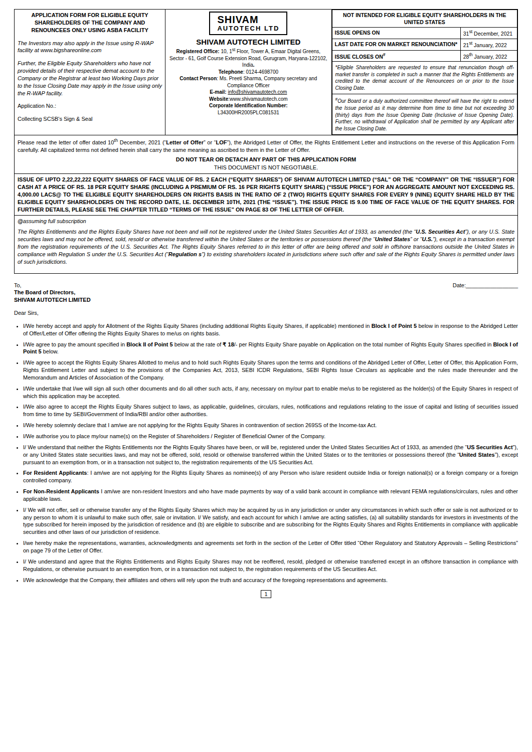| APPLICATION FORM FOR ELIGIBLE EQUITY SHAREHOLDERS OF THE COMPANY AND RENOUNCEES ONLY USING ASBA FACILITY The Investors may also apply in the Issue using R-WAP facility at www.bigshareonline.com Further, the Eligible Equity Shareholders who have not provided details of their respective demat account to the Company or the Registrar at least two Working Days prior to the Issue Closing Date may apply in the Issue using only the R-WAP facility. Application No.: Collecting SCSB's Sign & Seal | SHIVAM AUTOTECH LTD SHIVAM AUTOTECH LIMITED Registered Office: 10, 1 st Floor, Tower A, Emaar Digital Greens, Sector - 61, Golf Course Extension Road, Gurugram, Haryana-122102, India . Telephone : 0124-4698700 Contact Person : Ms. Preeti Sharma, Company secretary and Compliance Officer E-mail: info@shivamautotech.com Website :www.shivamautotech.com Corporate Identification Number: L34300HR2005PLC081531 | / NOT INTENDED FOR ELIGIBLE EQUITY SHAREHOLDERS IN THE UNITED STATES / / ISSUE OPENS ON / 31 st December, 2021 / / LAST DATE FOR ON MARKET RENOUNCIATION* / 21 st January, 2022 / / ISSUE CLOSES ON # / 28 th January, 2022 / *Eligible Shareholders are requested to ensure that renunciation though off-market transfer is completed in such a manner that the Rights Entitlements are credited to the demat account of the Renouncees on or prior to the Issue Closing Date. # Our Board or a duly authorized committee thereof will have the right to extend the Issue period as it may determine from time to time but not exceeding 30 (thirty) days from the Issue Opening Date (Inclusive of Issue Opening Date). Further, no withdrawal of Application shall be permitted by any Applicant after the Issue Closing Date. |
| Please read the letter of offer dated 10 th December, 2021 (“ Letter of Offer ” or “ LOF ”), the Abridged Letter of Offer, the Rights Entitlement Letter and instructions on the reverse of this Application Form carefully. All capitalized terms not defined herein shall carry the same meaning as ascribed to them in the Letter of Offer. DO NOT TEAR OR DETACH ANY PART OF THIS APPLICATION FORM THIS DOCUMENT IS NOT NEGOTIABLE. |
| ISSUE OF UPTO 2,22,22,222 EQUITY SHARES OF FACE VALUE OF RS. 2 EACH (“EQUITY SHARES”) OF SHIVAM AUTOTECH LIMITED (“SAL” OR THE “COMPANY” OR THE “ISSUER”) FOR CASH AT A PRICE OF RS. 18 PER EQUITY SHARE (INCLUDING A PREMIUM OF RS. 16 PER RIGHTS EQUITY SHARE) (“ISSUE PRICE”) FOR AN AGGREGATE AMOUNT NOT EXCEEDING RS. 4,000.00 LACS@ TO THE ELIGIBLE EQUITY SHAREHOLDERS ON RIGHTS BASIS IN THE RATIO OF 2 (TWO) RIGHTS EQUITY SHARES FOR EVERY 9 (NINE) EQUITY SHARE HELD BY THE ELIGIBLE EQUITY SHAREHOLDERS ON THE RECORD DATE, I.E. DECEMBER 10TH, 2021 (THE “ISSUE”). THE ISSUE PRICE IS 9.00 TIME OF FACE VALUE OF THE EQUITY SHARES. FOR FURTHER DETAILS, PLEASE SEE THE CHAPTER TITLED “TERMS OF THE ISSUE” ON PAGE 83 OF THE LETTER OF OFFER. |
| @ assuming full subscription The Rights Entitlements and the Rights Equity Shares have not been and will not be registered under the United States Securities Act of 1933, as amended (the “ U.S. Securities Act ”), or any U.S. State securities laws and may not be offered, sold, resold or otherwise transferred within the United States or the territories or possessions thereof (the “ United States ” or “ U.S. ”), except in a transaction exempt from the registration requirements of the U.S. Securities Act. The Rights Equity Shares referred to in this letter of offer are being offered and sold in offshore transactions outside the United States in compliance with Regulation S under the U.S. Securities Act (“ Regulation s ”) to existing shareholders located in jurisdictions where such offer and sale of the Rights Equity Shares is permitted under laws of such jurisdictions. |
Date:_________________ To,
The Board of Directors,
SHIVAM AUTOTECH LIMITED
Dear Sirs,
I/We hereby accept and apply for Allotment of the Rights Equity Shares (including additional Rights Equity Shares, if applicable) mentioned in Block I of Point 5 below in response to the Abridged Letter of Offer/Letter of Offer offering the Rights Equity Shares to me/us on rights basis.
I/We agree to pay the amount specified in Block II of Point 5 below at the rate of ₹ 18/- per Rights Equity Share payable on Application on the total number of Rights Equity Shares specified in Block I of Point 5 below.
I/We agree to accept the Rights Equity Shares Allotted to me/us and to hold such Rights Equity Shares upon the terms and conditions of the Abridged Letter of Offer, Letter of Offer, this Application Form, Rights Entitlement Letter and subject to the provisions of the Companies Act, 2013, SEBI ICDR Regulations, SEBI Rights Issue Circulars as applicable and the rules made thereunder and the Memorandum and Articles of Association of the Company.
I/We undertake that I/we will sign all such other documents and do all other such acts, if any, necessary on my/our part to enable me/us to be registered as the holder(s) of the Equity Shares in respect of which this application may be accepted.
I/We also agree to accept the Rights Equity Shares subject to laws, as applicable, guidelines, circulars, rules, notifications and regulations relating to the issue of capital and listing of securities issued from time to time by SEBI/Government of India/RBI and/or other authorities.
I/We hereby solemnly declare that I am/we are not applying for the Rights Equity Shares in contravention of section 269SS of the Income-tax Act.
I/We authorise you to place my/our name(s) on the Register of Shareholders / Register of Beneficial Owner of the Company.
I/ We understand that neither the Rights Entitlements nor the Rights Equity Shares have been, or will be, registered under the United States Securities Act of 1933, as amended (the “US Securities Act”), or any United States state securities laws, and may not be offered, sold, resold or otherwise transferred within the United States or to the territories or possessions thereof (the “United States”), except pursuant to an exemption from, or in a transaction not subject to, the registration requirements of the US Securities Act.
For Resident Applicants: I am/we are not applying for the Rights Equity Shares as nominee(s) of any Person who is/are resident outside India or foreign national(s) or a foreign company or a foreign controlled company.
For Non-Resident Applicants I am/we are non-resident Investors and who have made payments by way of a valid bank account in compliance with relevant FEMA regulations/circulars, rules and other applicable laws.
I/ We will not offer, sell or otherwise transfer any of the Rights Equity Shares which may be acquired by us in any jurisdiction or under any circumstances in which such offer or sale is not authorized or to any person to whom it is unlawful to make such offer, sale or invitation. I/ We satisfy, and each account for which I am/we are acting satisfies, (a) all suitability standards for investors in investments of the type subscribed for herein imposed by the jurisdiction of residence and (b) are eligible to subscribe and are subscribing for the Rights Equity Shares and Rights Entitlements in compliance with applicable securities and other laws of our jurisdiction of residence.
I/we hereby make the representations, warranties, acknowledgments and agreements set forth in the section of the Letter of Offer titled “Other Regulatory and Statutory Approvals – Selling Restrictions” on page 79 of the Letter of Offer.
I/ We understand and agree that the Rights Entitlements and Rights Equity Shares may not be reoffered, resold, pledged or otherwise transferred except in an offshore transaction in compliance with Regulations, or otherwise pursuant to an exemption from, or in a transaction not subject to, the registration requirements of the US Securities Act.
I/We acknowledge that the Company, their affiliates and others will rely upon the truth and accuracy of the foregoing representations and agreements.
1